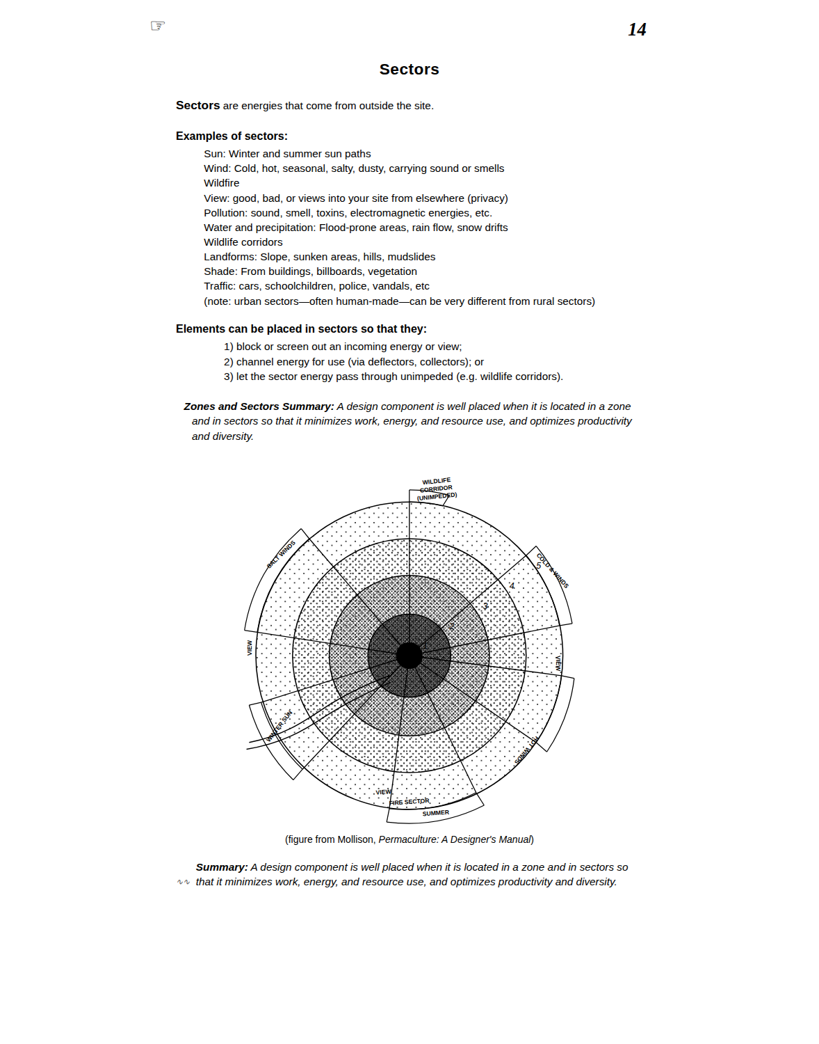☞
14
Sectors
Sectors are energies that come from outside the site.
Examples of sectors:
Sun: Winter and summer sun paths
Wind: Cold, hot, seasonal, salty, dusty, carrying sound or smells
Wildfire
View: good, bad, or views into your site from elsewhere (privacy)
Pollution: sound, smell, toxins, electromagnetic energies, etc.
Water and precipitation: Flood-prone areas, rain flow, snow drifts
Wildlife corridors
Landforms: Slope, sunken areas, hills, mudslides
Shade: From buildings, billboards, vegetation
Traffic: cars, schoolchildren, police, vandals, etc
(note: urban sectors—often human-made—can be very different from rural sectors)
Elements can be placed in sectors so that they:
1) block or screen out an incoming energy or view;
2) channel energy for use (via deflectors, collectors); or
3) let the sector energy pass through unimpeded (e.g. wildlife corridors).
Zones and Sectors Summary: A design component is well placed when it is located in a zone and in sectors so that it minimizes work, energy, and resource use, and optimizes productivity and diversity.
WILDLIFE CORRIDOR (UNIMPEDED) COLD & WINDS VIEW HOT WINDS SUMMER FIRE SECTOR VIEW WINTER SUN VIEW SALT WINDS 1 2 3 4 5
(figure from Mollison, Permaculture: A Designer's Manual)
∿∿Summary: A design component is well placed when it is located in a zone and in sectors so that it minimizes work, energy, and resource use, and optimizes productivity and diversity.